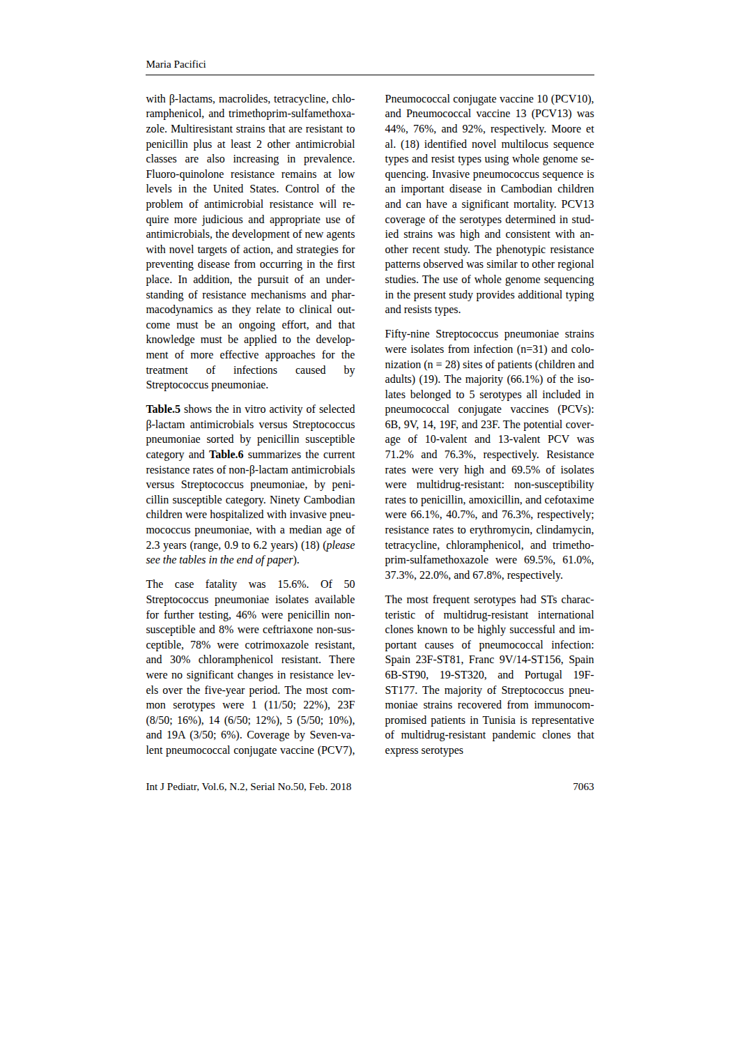Maria Pacifici
with β-lactams, macrolides, tetracycline, chloramphenicol, and trimethoprim-sulfamethoxazole. Multiresistant strains that are resistant to penicillin plus at least 2 other antimicrobial classes are also increasing in prevalence. Fluoro-quinolone resistance remains at low levels in the United States. Control of the problem of antimicrobial resistance will require more judicious and appropriate use of antimicrobials, the development of new agents with novel targets of action, and strategies for preventing disease from occurring in the first place. In addition, the pursuit of an understanding of resistance mechanisms and pharmacodynamics as they relate to clinical outcome must be an ongoing effort, and that knowledge must be applied to the development of more effective approaches for the treatment of infections caused by Streptococcus pneumoniae.
Table.5 shows the in vitro activity of selected β-lactam antimicrobials versus Streptococcus pneumoniae sorted by penicillin susceptible category and Table.6 summarizes the current resistance rates of non-β-lactam antimicrobials versus Streptococcus pneumoniae, by penicillin susceptible category. Ninety Cambodian children were hospitalized with invasive pneumococcus pneumoniae, with a median age of 2.3 years (range, 0.9 to 6.2 years) (18) (please see the tables in the end of paper).
The case fatality was 15.6%. Of 50 Streptococcus pneumoniae isolates available for further testing, 46% were penicillin non-susceptible and 8% were ceftriaxone non-susceptible, 78% were cotrimoxazole resistant, and 30% chloramphenicol resistant. There were no significant changes in resistance levels over the five-year period. The most common serotypes were 1 (11/50; 22%), 23F (8/50; 16%), 14 (6/50; 12%), 5 (5/50; 10%), and 19A (3/50; 6%). Coverage by Seven-valent pneumococcal conjugate vaccine (PCV7), Pneumococcal conjugate vaccine 10 (PCV10), and Pneumococcal vaccine 13 (PCV13) was 44%, 76%, and 92%, respectively. Moore et al. (18) identified novel multilocus sequence types and resist types using whole genome sequencing. Invasive pneumococcus sequence is an important disease in Cambodian children and can have a significant mortality. PCV13 coverage of the serotypes determined in studied strains was high and consistent with another recent study. The phenotypic resistance patterns observed was similar to other regional studies. The use of whole genome sequencing in the present study provides additional typing and resists types.
Fifty-nine Streptococcus pneumoniae strains were isolates from infection (n=31) and colonization (n = 28) sites of patients (children and adults) (19). The majority (66.1%) of the isolates belonged to 5 serotypes all included in pneumococcal conjugate vaccines (PCVs): 6B, 9V, 14, 19F, and 23F. The potential coverage of 10-valent and 13-valent PCV was 71.2% and 76.3%, respectively. Resistance rates were very high and 69.5% of isolates were multidrug-resistant: non-susceptibility rates to penicillin, amoxicillin, and cefotaxime were 66.1%, 40.7%, and 76.3%, respectively; resistance rates to erythromycin, clindamycin, tetracycline, chloramphenicol, and trimethoprim-sulfamethoxazole were 69.5%, 61.0%, 37.3%, 22.0%, and 67.8%, respectively.
The most frequent serotypes had STs characteristic of multidrug-resistant international clones known to be highly successful and important causes of pneumococcal infection: Spain 23F-ST81, Franc 9V/14-ST156, Spain 6B-ST90, 19-ST320, and Portugal 19F-ST177. The majority of Streptococcus pneumoniae strains recovered from immunocompromised patients in Tunisia is representative of multidrug-resistant pandemic clones that express serotypes
Int J Pediatr, Vol.6, N.2, Serial No.50, Feb. 2018 7063